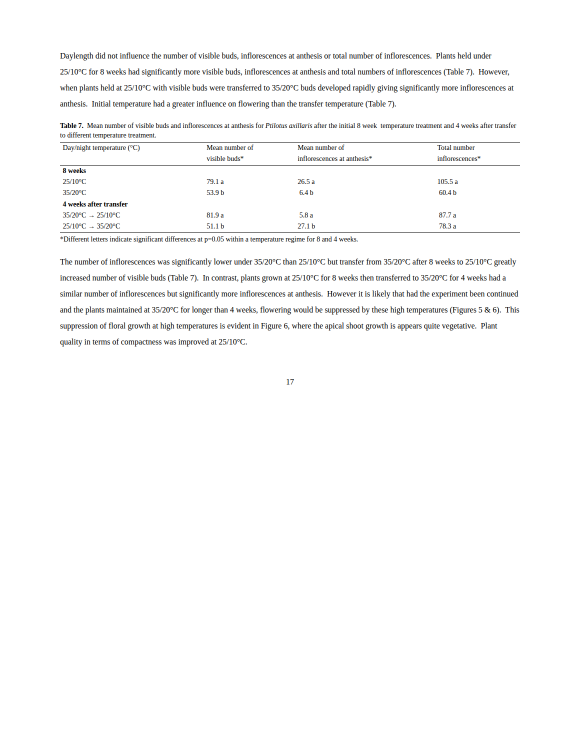Daylength did not influence the number of visible buds, inflorescences at anthesis or total number of inflorescences. Plants held under 25/10°C for 8 weeks had significantly more visible buds, inflorescences at anthesis and total numbers of inflorescences (Table 7). However, when plants held at 25/10°C with visible buds were transferred to 35/20°C buds developed rapidly giving significantly more inflorescences at anthesis. Initial temperature had a greater influence on flowering than the transfer temperature (Table 7).
Table 7. Mean number of visible buds and inflorescences at anthesis for Ptilotus axillaris after the initial 8 week temperature treatment and 4 weeks after transfer to different temperature treatment.
| Day/night temperature (°C) | Mean number of | Mean number of | Total number |
| --- | --- | --- | --- |
| | visible buds* | inflorescences at anthesis* | inflorescences* |
| 8 weeks | | | |
| 25/10°C | 79.1 a | 26.5 a | 105.5 a |
| 35/20°C | 53.9 b | 6.4 b | 60.4 b |
| 4 weeks after transfer | | | |
| 35/20°C → 25/10°C | 81.9 a | 5.8 a | 87.7 a |
| 25/10°C → 35/20°C | 51.1 b | 27.1 b | 78.3 a |
*Different letters indicate significant differences at p=0.05 within a temperature regime for 8 and 4 weeks.
The number of inflorescences was significantly lower under 35/20°C than 25/10°C but transfer from 35/20°C after 8 weeks to 25/10°C greatly increased number of visible buds (Table 7). In contrast, plants grown at 25/10°C for 8 weeks then transferred to 35/20°C for 4 weeks had a similar number of inflorescences but significantly more inflorescences at anthesis. However it is likely that had the experiment been continued and the plants maintained at 35/20°C for longer than 4 weeks, flowering would be suppressed by these high temperatures (Figures 5 & 6). This suppression of floral growth at high temperatures is evident in Figure 6, where the apical shoot growth is appears quite vegetative. Plant quality in terms of compactness was improved at 25/10°C.
17